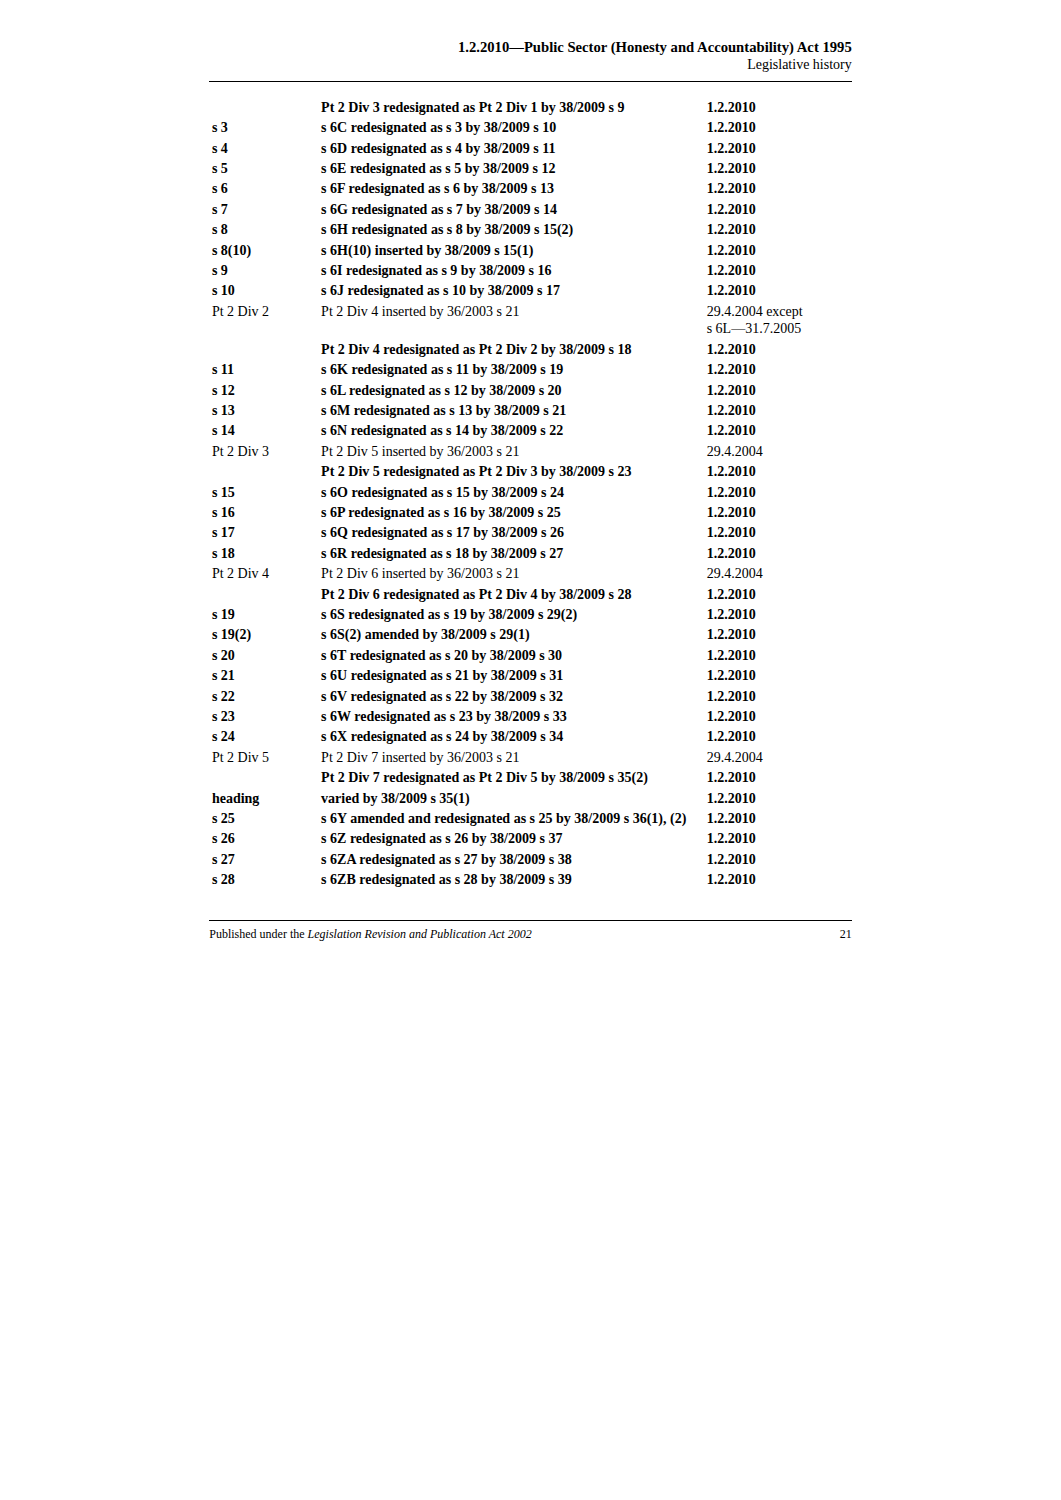1.2.2010—Public Sector (Honesty and Accountability) Act 1995
Legislative history
| | Pt 2 Div 3 redesignated as Pt 2 Div 1 by 38/2009 s 9 | 1.2.2010 |
| s 3 | s 6C redesignated as s 3 by 38/2009 s 10 | 1.2.2010 |
| s 4 | s 6D redesignated as s 4 by 38/2009 s 11 | 1.2.2010 |
| s 5 | s 6E redesignated as s 5 by 38/2009 s 12 | 1.2.2010 |
| s 6 | s 6F redesignated as s 6 by 38/2009 s 13 | 1.2.2010 |
| s 7 | s 6G redesignated as s 7 by 38/2009 s 14 | 1.2.2010 |
| s 8 | s 6H redesignated as s 8 by 38/2009 s 15(2) | 1.2.2010 |
| s 8(10) | s 6H(10) inserted by 38/2009 s 15(1) | 1.2.2010 |
| s 9 | s 6I redesignated as s 9 by 38/2009 s 16 | 1.2.2010 |
| s 10 | s 6J redesignated as s 10 by 38/2009 s 17 | 1.2.2010 |
| Pt 2 Div 2 | Pt 2 Div 4 inserted by 36/2003 s 21 | 29.4.2004 except s 6L—31.7.2005 |
| | Pt 2 Div 4 redesignated as Pt 2 Div 2 by 38/2009 s 18 | 1.2.2010 |
| s 11 | s 6K redesignated as s 11 by 38/2009 s 19 | 1.2.2010 |
| s 12 | s 6L redesignated as s 12 by 38/2009 s 20 | 1.2.2010 |
| s 13 | s 6M redesignated as s 13 by 38/2009 s 21 | 1.2.2010 |
| s 14 | s 6N redesignated as s 14 by 38/2009 s 22 | 1.2.2010 |
| Pt 2 Div 3 | Pt 2 Div 5 inserted by 36/2003 s 21 | 29.4.2004 |
| | Pt 2 Div 5 redesignated as Pt 2 Div 3 by 38/2009 s 23 | 1.2.2010 |
| s 15 | s 6O redesignated as s 15 by 38/2009 s 24 | 1.2.2010 |
| s 16 | s 6P redesignated as s 16 by 38/2009 s 25 | 1.2.2010 |
| s 17 | s 6Q redesignated as s 17 by 38/2009 s 26 | 1.2.2010 |
| s 18 | s 6R redesignated as s 18 by 38/2009 s 27 | 1.2.2010 |
| Pt 2 Div 4 | Pt 2 Div 6 inserted by 36/2003 s 21 | 29.4.2004 |
| | Pt 2 Div 6 redesignated as Pt 2 Div 4 by 38/2009 s 28 | 1.2.2010 |
| s 19 | s 6S redesignated as s 19 by 38/2009 s 29(2) | 1.2.2010 |
| s 19(2) | s 6S(2) amended by 38/2009 s 29(1) | 1.2.2010 |
| s 20 | s 6T redesignated as s 20 by 38/2009 s 30 | 1.2.2010 |
| s 21 | s 6U redesignated as s 21 by 38/2009 s 31 | 1.2.2010 |
| s 22 | s 6V redesignated as s 22 by 38/2009 s 32 | 1.2.2010 |
| s 23 | s 6W redesignated as s 23 by 38/2009 s 33 | 1.2.2010 |
| s 24 | s 6X redesignated as s 24 by 38/2009 s 34 | 1.2.2010 |
| Pt 2 Div 5 | Pt 2 Div 7 inserted by 36/2003 s 21 | 29.4.2004 |
| | Pt 2 Div 7 redesignated as Pt 2 Div 5 by 38/2009 s 35(2) | 1.2.2010 |
| heading | varied by 38/2009 s 35(1) | 1.2.2010 |
| s 25 | s 6Y amended and redesignated as s 25 by 38/2009 s 36(1), (2) | 1.2.2010 |
| s 26 | s 6Z redesignated as s 26 by 38/2009 s 37 | 1.2.2010 |
| s 27 | s 6ZA redesignated as s 27 by 38/2009 s 38 | 1.2.2010 |
| s 28 | s 6ZB redesignated as s 28 by 38/2009 s 39 | 1.2.2010 |
Published under the Legislation Revision and Publication Act 2002 21